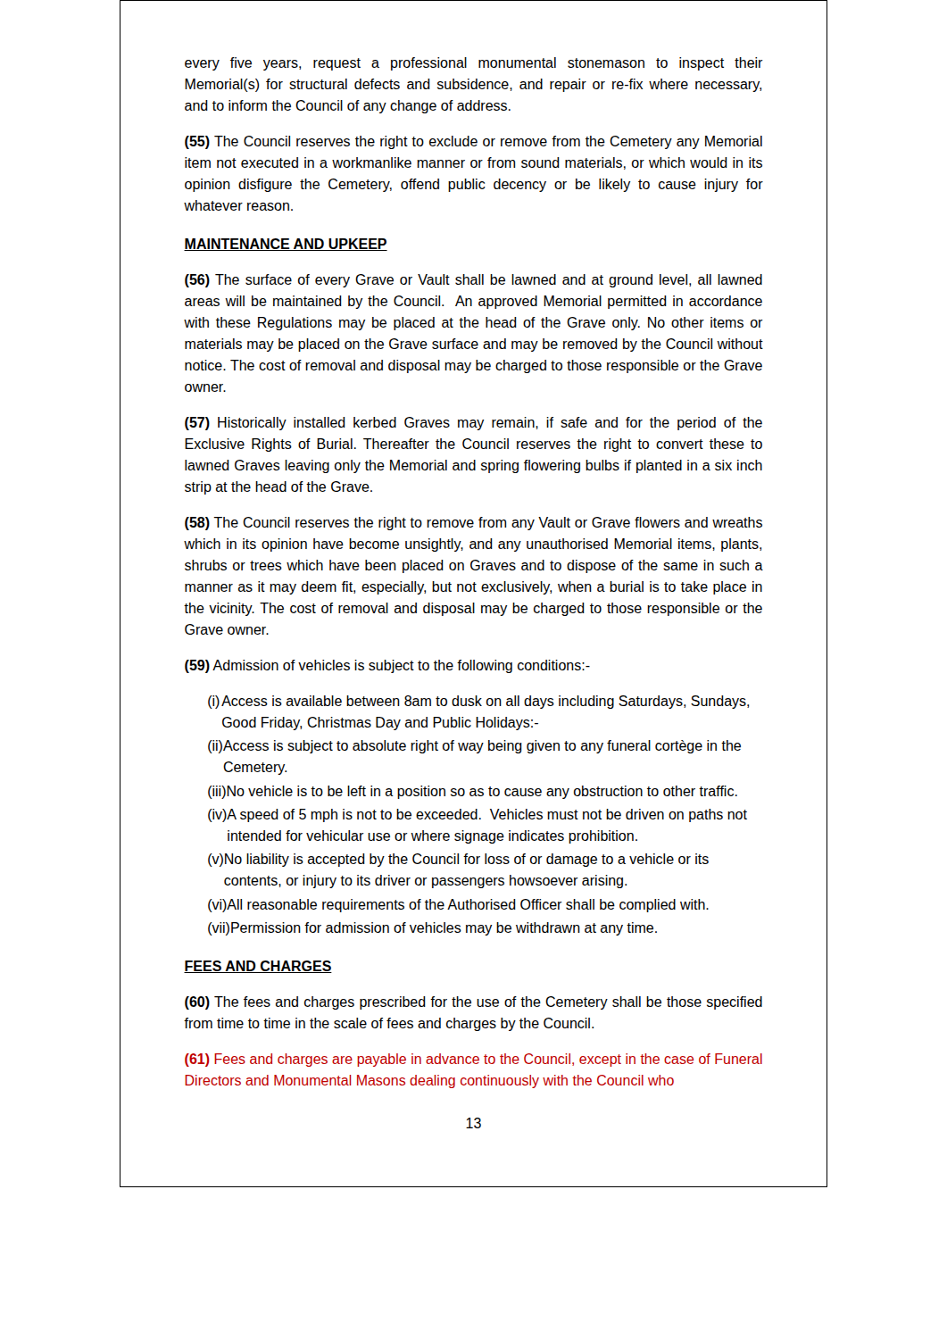every five years, request a professional monumental stonemason to inspect their Memorial(s) for structural defects and subsidence, and repair or re-fix where necessary, and to inform the Council of any change of address.
(55) The Council reserves the right to exclude or remove from the Cemetery any Memorial item not executed in a workmanlike manner or from sound materials, or which would in its opinion disfigure the Cemetery, offend public decency or be likely to cause injury for whatever reason.
MAINTENANCE AND UPKEEP
(56) The surface of every Grave or Vault shall be lawned and at ground level, all lawned areas will be maintained by the Council. An approved Memorial permitted in accordance with these Regulations may be placed at the head of the Grave only. No other items or materials may be placed on the Grave surface and may be removed by the Council without notice. The cost of removal and disposal may be charged to those responsible or the Grave owner.
(57) Historically installed kerbed Graves may remain, if safe and for the period of the Exclusive Rights of Burial. Thereafter the Council reserves the right to convert these to lawned Graves leaving only the Memorial and spring flowering bulbs if planted in a six inch strip at the head of the Grave.
(58) The Council reserves the right to remove from any Vault or Grave flowers and wreaths which in its opinion have become unsightly, and any unauthorised Memorial items, plants, shrubs or trees which have been placed on Graves and to dispose of the same in such a manner as it may deem fit, especially, but not exclusively, when a burial is to take place in the vicinity. The cost of removal and disposal may be charged to those responsible or the Grave owner.
(59) Admission of vehicles is subject to the following conditions:-
(i) Access is available between 8am to dusk on all days including Saturdays, Sundays, Good Friday, Christmas Day and Public Holidays:-
(ii) Access is subject to absolute right of way being given to any funeral cortège in the Cemetery.
(iii) No vehicle is to be left in a position so as to cause any obstruction to other traffic.
(iv) A speed of 5 mph is not to be exceeded. Vehicles must not be driven on paths not intended for vehicular use or where signage indicates prohibition.
(v) No liability is accepted by the Council for loss of or damage to a vehicle or its contents, or injury to its driver or passengers howsoever arising.
(vi) All reasonable requirements of the Authorised Officer shall be complied with.
(vii) Permission for admission of vehicles may be withdrawn at any time.
FEES AND CHARGES
(60) The fees and charges prescribed for the use of the Cemetery shall be those specified from time to time in the scale of fees and charges by the Council.
(61) Fees and charges are payable in advance to the Council, except in the case of Funeral Directors and Monumental Masons dealing continuously with the Council who
13